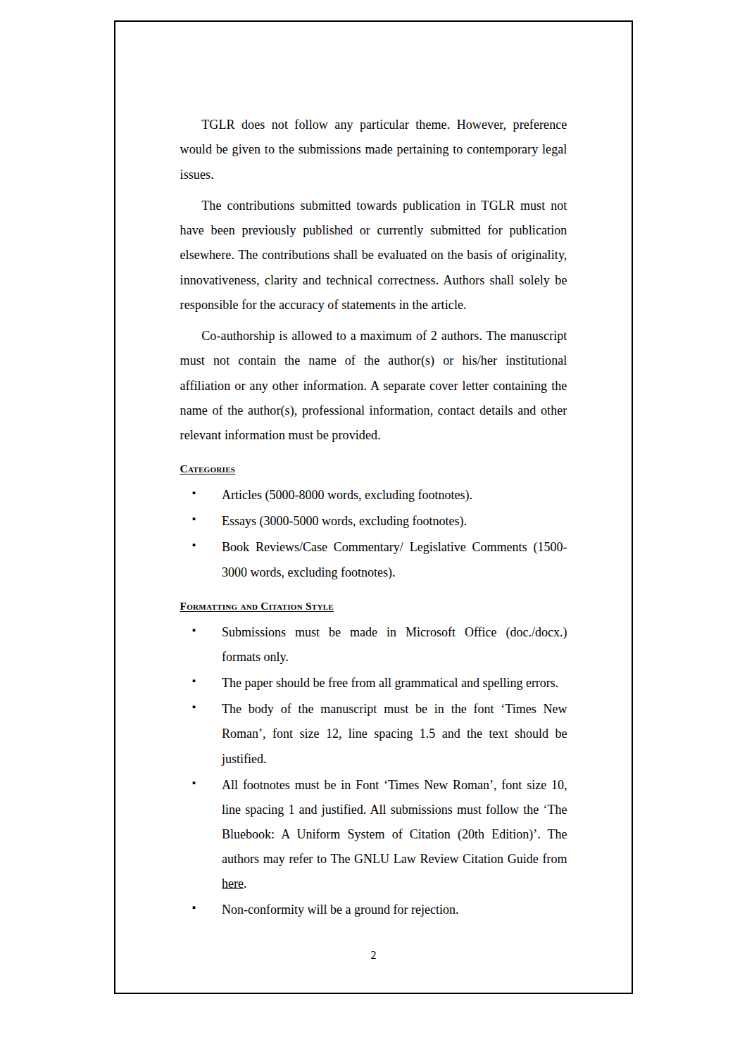TGLR does not follow any particular theme. However, preference would be given to the submissions made pertaining to contemporary legal issues.
The contributions submitted towards publication in TGLR must not have been previously published or currently submitted for publication elsewhere. The contributions shall be evaluated on the basis of originality, innovativeness, clarity and technical correctness. Authors shall solely be responsible for the accuracy of statements in the article.
Co-authorship is allowed to a maximum of 2 authors. The manuscript must not contain the name of the author(s) or his/her institutional affiliation or any other information. A separate cover letter containing the name of the author(s), professional information, contact details and other relevant information must be provided.
Categories
Articles (5000-8000 words, excluding footnotes).
Essays (3000-5000 words, excluding footnotes).
Book Reviews/Case Commentary/ Legislative Comments (1500-3000 words, excluding footnotes).
Formatting and Citation Style
Submissions must be made in Microsoft Office (doc./docx.) formats only.
The paper should be free from all grammatical and spelling errors.
The body of the manuscript must be in the font ‘Times New Roman’, font size 12, line spacing 1.5 and the text should be justified.
All footnotes must be in Font ‘Times New Roman’, font size 10, line spacing 1 and justified. All submissions must follow the ‘The Bluebook: A Uniform System of Citation (20th Edition)’. The authors may refer to The GNLU Law Review Citation Guide from here.
Non-conformity will be a ground for rejection.
2